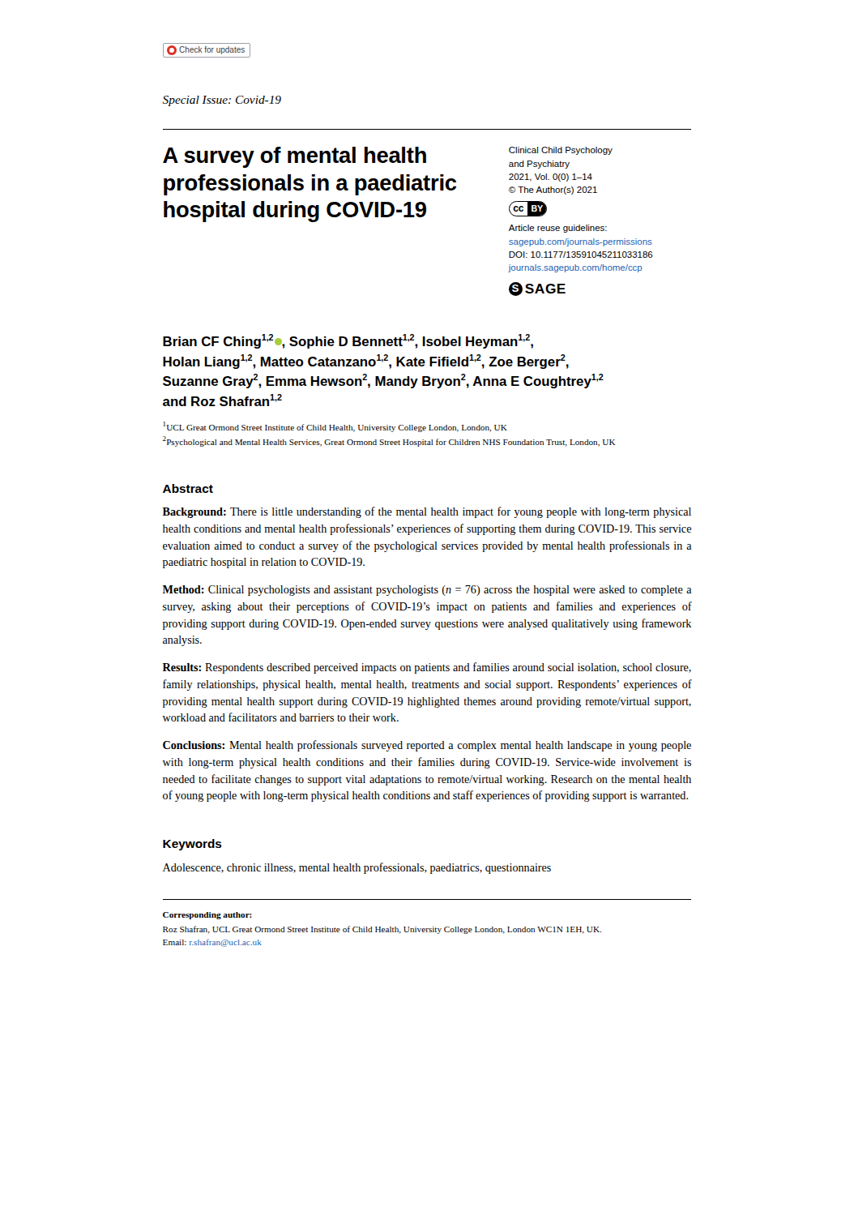Check for updates
Special Issue: Covid-19
A survey of mental health professionals in a paediatric hospital during COVID-19
Clinical Child Psychology
and Psychiatry
2021, Vol. 0(0) 1–14
© The Author(s) 2021
cc BY
Article reuse guidelines:
sagepub.com/journals-permissions
DOI: 10.1177/13591045211033186
journals.sagepub.com/home/ccp
SSAGE
Brian CF Ching1,2 , Sophie D Bennett1,2, Isobel Heyman1,2,
Holan Liang1,2, Matteo Catanzano1,2, Kate Fifield1,2, Zoe Berger2,
Suzanne Gray2, Emma Hewson2, Mandy Bryon2, Anna E Coughtrey1,2
and Roz Shafran1,2
1UCL Great Ormond Street Institute of Child Health, University College London, London, UK
2Psychological and Mental Health Services, Great Ormond Street Hospital for Children NHS Foundation Trust, London, UK
Abstract
Background: There is little understanding of the mental health impact for young people with long-term physical health conditions and mental health professionals’ experiences of supporting them during COVID-19. This service evaluation aimed to conduct a survey of the psychological services provided by mental health professionals in a paediatric hospital in relation to COVID-19.
Method: Clinical psychologists and assistant psychologists (n = 76) across the hospital were asked to complete a survey, asking about their perceptions of COVID-19’s impact on patients and families and experiences of providing support during COVID-19. Open-ended survey questions were analysed qualitatively using framework analysis.
Results: Respondents described perceived impacts on patients and families around social isolation, school closure, family relationships, physical health, mental health, treatments and social support. Respondents’ experiences of providing mental health support during COVID-19 highlighted themes around providing remote/virtual support, workload and facilitators and barriers to their work.
Conclusions: Mental health professionals surveyed reported a complex mental health landscape in young people with long-term physical health conditions and their families during COVID-19. Service-wide involvement is needed to facilitate changes to support vital adaptations to remote/virtual working. Research on the mental health of young people with long-term physical health conditions and staff experiences of providing support is warranted.
Keywords
Adolescence, chronic illness, mental health professionals, paediatrics, questionnaires
Corresponding author:
Roz Shafran, UCL Great Ormond Street Institute of Child Health, University College London, London WC1N 1EH, UK.
Email: r.shafran@ucl.ac.uk